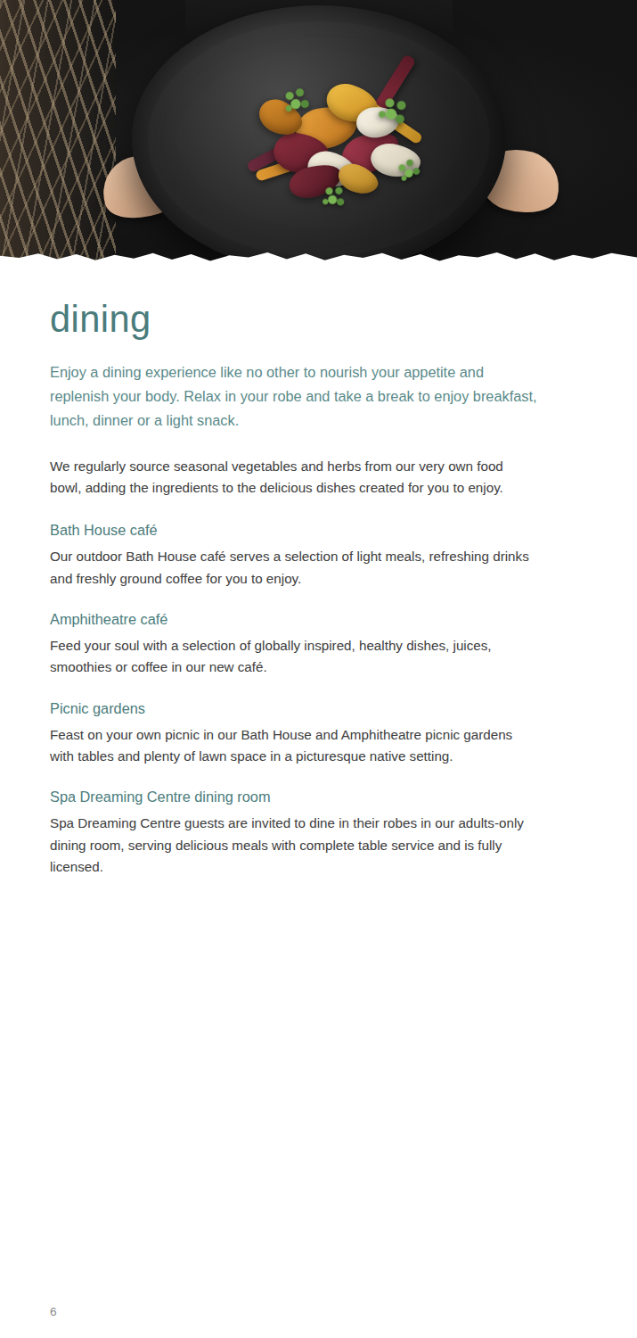dining
Enjoy a dining experience like no other to nourish your appetite and replenish your body. Relax in your robe and take a break to enjoy breakfast, lunch, dinner or a light snack.
We regularly source seasonal vegetables and herbs from our very own food bowl, adding the ingredients to the delicious dishes created for you to enjoy.
Bath House café
Our outdoor Bath House café serves a selection of light meals, refreshing drinks and freshly ground coffee for you to enjoy.
Amphitheatre café
Feed your soul with a selection of globally inspired, healthy dishes, juices, smoothies or coffee in our new café.
Picnic gardens
Feast on your own picnic in our Bath House and Amphitheatre picnic gardens with tables and plenty of lawn space in a picturesque native setting.
Spa Dreaming Centre dining room
Spa Dreaming Centre guests are invited to dine in their robes in our adults-only dining room, serving delicious meals with complete table service and is fully licensed.
6